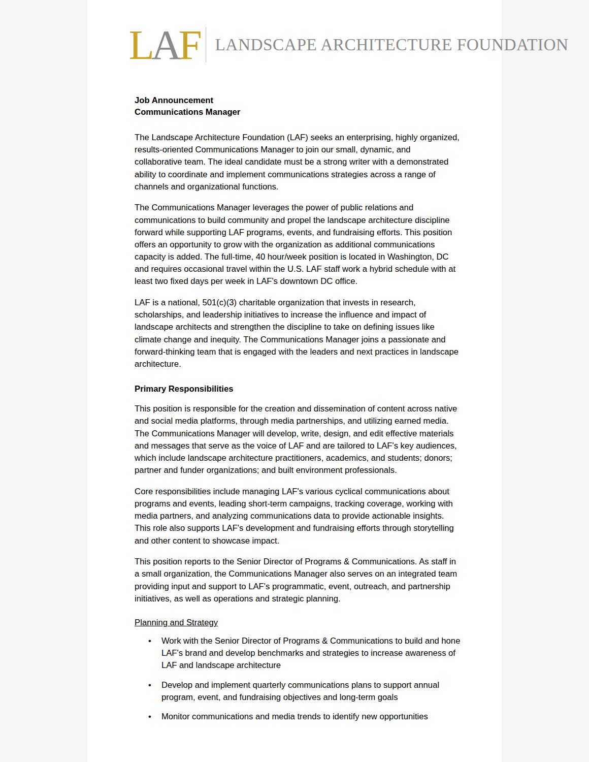LAF
Landscape Architecture Foundation
Job Announcement
Communications Manager
The Landscape Architecture Foundation (LAF) seeks an enterprising, highly organized, results-oriented Communications Manager to join our small, dynamic, and collaborative team. The ideal candidate must be a strong writer with a demonstrated ability to coordinate and implement communications strategies across a range of channels and organizational functions.
The Communications Manager leverages the power of public relations and communications to build community and propel the landscape architecture discipline forward while supporting LAF programs, events, and fundraising efforts. This position offers an opportunity to grow with the organization as additional communications capacity is added. The full-time, 40 hour/week position is located in Washington, DC and requires occasional travel within the U.S. LAF staff work a hybrid schedule with at least two fixed days per week in LAF's downtown DC office.
LAF is a national, 501(c)(3) charitable organization that invests in research, scholarships, and leadership initiatives to increase the influence and impact of landscape architects and strengthen the discipline to take on defining issues like climate change and inequity. The Communications Manager joins a passionate and forward-thinking team that is engaged with the leaders and next practices in landscape architecture.
Primary Responsibilities
This position is responsible for the creation and dissemination of content across native and social media platforms, through media partnerships, and utilizing earned media. The Communications Manager will develop, write, design, and edit effective materials and messages that serve as the voice of LAF and are tailored to LAF's key audiences, which include landscape architecture practitioners, academics, and students; donors; partner and funder organizations; and built environment professionals.
Core responsibilities include managing LAF's various cyclical communications about programs and events, leading short-term campaigns, tracking coverage, working with media partners, and analyzing communications data to provide actionable insights. This role also supports LAF's development and fundraising efforts through storytelling and other content to showcase impact.
This position reports to the Senior Director of Programs & Communications. As staff in a small organization, the Communications Manager also serves on an integrated team providing input and support to LAF's programmatic, event, outreach, and partnership initiatives, as well as operations and strategic planning.
Planning and Strategy
Work with the Senior Director of Programs & Communications to build and hone LAF's brand and develop benchmarks and strategies to increase awareness of LAF and landscape architecture
Develop and implement quarterly communications plans to support annual program, event, and fundraising objectives and long-term goals
Monitor communications and media trends to identify new opportunities